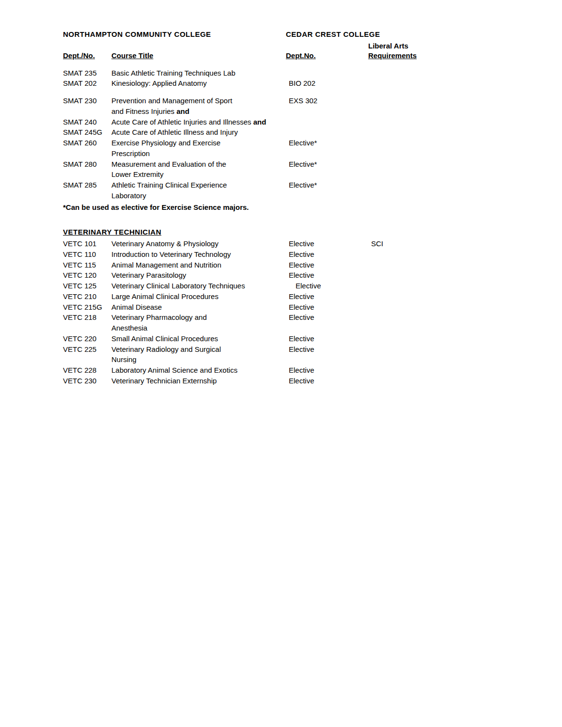NORTHAMPTON COMMUNITY COLLEGE CEDAR CREST COLLEGE
Liberal Arts
Dept./No. Course Title Dept.No. Requirements
SMAT 235 Basic Athletic Training Techniques Lab
SMAT 202 Kinesiology: Applied Anatomy BIO 202
SMAT 230 Prevention and Management of Sport EXS 302
and Fitness Injuries and
SMAT 240 Acute Care of Athletic Injuries and Illnesses and
SMAT 245G Acute Care of Athletic Illness and Injury
SMAT 260 Exercise Physiology and Exercise Elective*
Prescription
SMAT 280 Measurement and Evaluation of the Elective*
Lower Extremity
SMAT 285 Athletic Training Clinical Experience Elective*
Laboratory
*Can be used as elective for Exercise Science majors.
VETERINARY TECHNICIAN
VETC 101 Veterinary Anatomy & Physiology Elective SCI
VETC 110 Introduction to Veterinary Technology Elective
VETC 115 Animal Management and Nutrition Elective
VETC 120 Veterinary Parasitology Elective
VETC 125 Veterinary Clinical Laboratory Techniques Elective
VETC 210 Large Animal Clinical Procedures Elective
VETC 215G Animal Disease Elective
VETC 218 Veterinary Pharmacology and Elective
Anesthesia
VETC 220 Small Animal Clinical Procedures Elective
VETC 225 Veterinary Radiology and Surgical Elective
Nursing
VETC 228 Laboratory Animal Science and Exotics Elective
VETC 230 Veterinary Technician Externship Elective